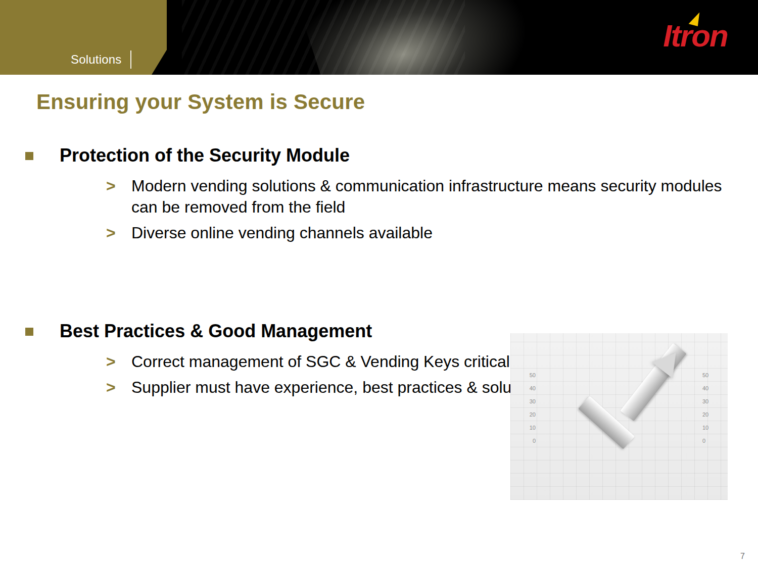Solutions
Itron
Ensuring your System is Secure
Protection of the Security Module
Modern vending solutions & communication infrastructure means security modules can be removed from the field
Diverse online vending channels available
Best Practices & Good Management
Correct management of SGC & Vending Keys critical
Supplier must have experience, best practices & solutions to ensure security
50
40
30
20
10
0
50
40
30
20
10
0
7